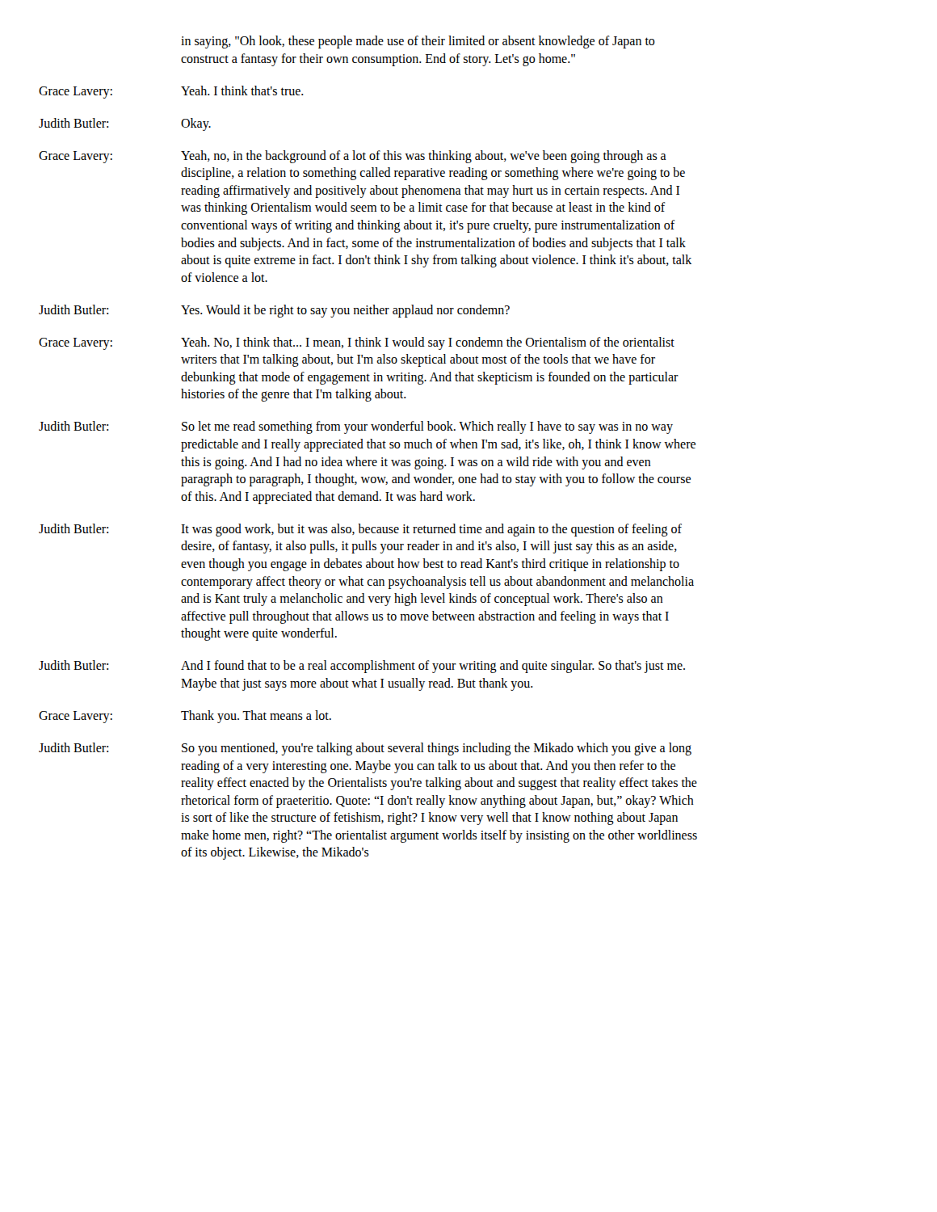in saying, "Oh look, these people made use of their limited or absent knowledge of Japan to construct a fantasy for their own consumption. End of story. Let's go home."
Grace Lavery:
Yeah. I think that's true.
Judith Butler:
Okay.
Grace Lavery:
Yeah, no, in the background of a lot of this was thinking about, we've been going through as a discipline, a relation to something called reparative reading or something where we're going to be reading affirmatively and positively about phenomena that may hurt us in certain respects. And I was thinking Orientalism would seem to be a limit case for that because at least in the kind of conventional ways of writing and thinking about it, it's pure cruelty, pure instrumentalization of bodies and subjects. And in fact, some of the instrumentalization of bodies and subjects that I talk about is quite extreme in fact. I don't think I shy from talking about violence. I think it's about, talk of violence a lot.
Judith Butler:
Yes. Would it be right to say you neither applaud nor condemn?
Grace Lavery:
Yeah. No, I think that... I mean, I think I would say I condemn the Orientalism of the orientalist writers that I'm talking about, but I'm also skeptical about most of the tools that we have for debunking that mode of engagement in writing. And that skepticism is founded on the particular histories of the genre that I'm talking about.
Judith Butler:
So let me read something from your wonderful book. Which really I have to say was in no way predictable and I really appreciated that so much of when I'm sad, it's like, oh, I think I know where this is going. And I had no idea where it was going. I was on a wild ride with you and even paragraph to paragraph, I thought, wow, and wonder, one had to stay with you to follow the course of this. And I appreciated that demand. It was hard work.
Judith Butler:
It was good work, but it was also, because it returned time and again to the question of feeling of desire, of fantasy, it also pulls, it pulls your reader in and it's also, I will just say this as an aside, even though you engage in debates about how best to read Kant's third critique in relationship to contemporary affect theory or what can psychoanalysis tell us about abandonment and melancholia and is Kant truly a melancholic and very high level kinds of conceptual work. There's also an affective pull throughout that allows us to move between abstraction and feeling in ways that I thought were quite wonderful.
Judith Butler:
And I found that to be a real accomplishment of your writing and quite singular. So that's just me. Maybe that just says more about what I usually read. But thank you.
Grace Lavery:
Thank you. That means a lot.
Judith Butler:
So you mentioned, you're talking about several things including the Mikado which you give a long reading of a very interesting one. Maybe you can talk to us about that. And you then refer to the reality effect enacted by the Orientalists you're talking about and suggest that reality effect takes the rhetorical form of praeteritio. Quote: “I don't really know anything about Japan, but,” okay? Which is sort of like the structure of fetishism, right? I know very well that I know nothing about Japan make home men, right? “The orientalist argument worlds itself by insisting on the other worldliness of its object. Likewise, the Mikado's